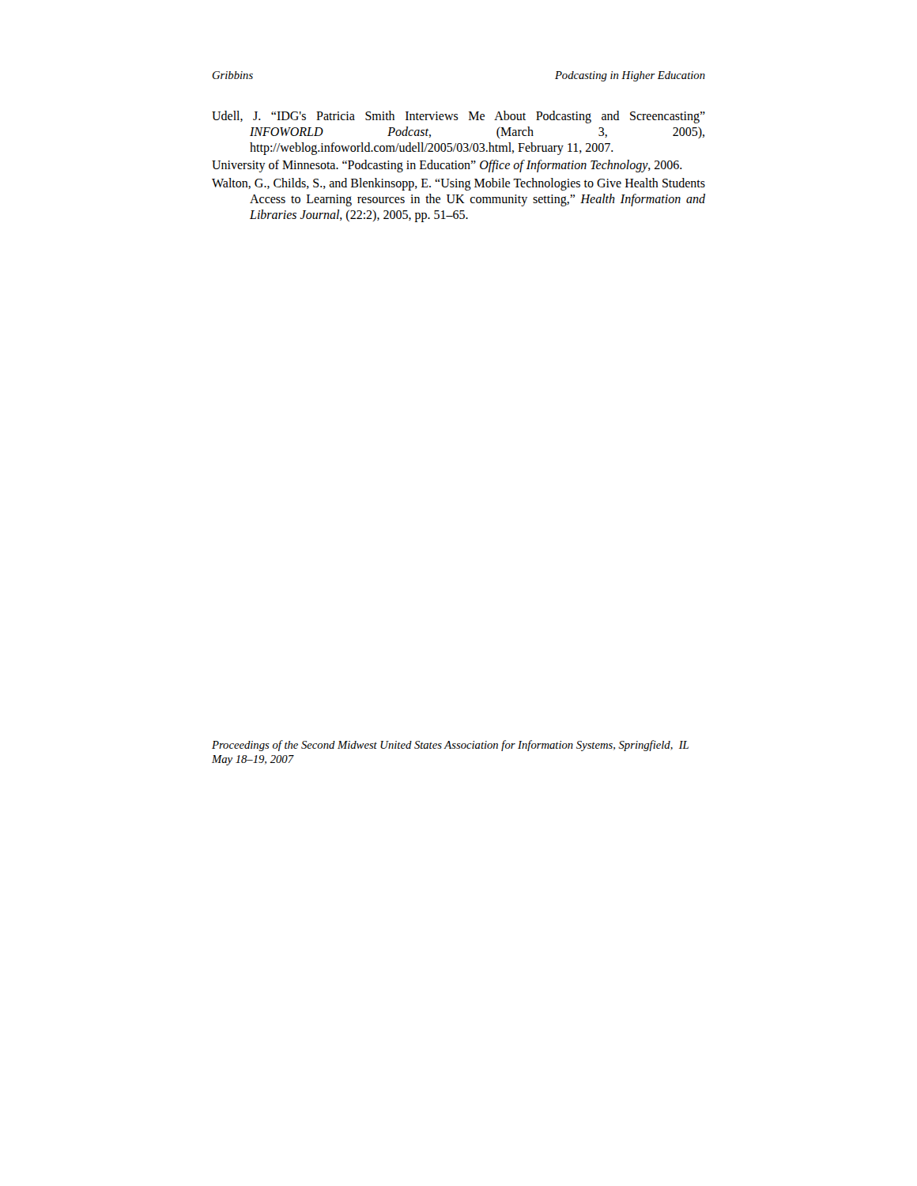Gribbins
Podcasting in Higher Education
Udell, J. “IDG's Patricia Smith Interviews Me About Podcasting and Screencasting” INFOWORLD Podcast, (March 3, 2005), http://weblog.infoworld.com/udell/2005/03/03.html, February 11, 2007.
University of Minnesota. “Podcasting in Education” Office of Information Technology, 2006.
Walton, G., Childs, S., and Blenkinsopp, E. “Using Mobile Technologies to Give Health Students Access to Learning resources in the UK community setting,” Health Information and Libraries Journal, (22:2), 2005, pp. 51–65.
Proceedings of the Second Midwest United States Association for Information Systems, Springfield, IL May 18–19, 2007